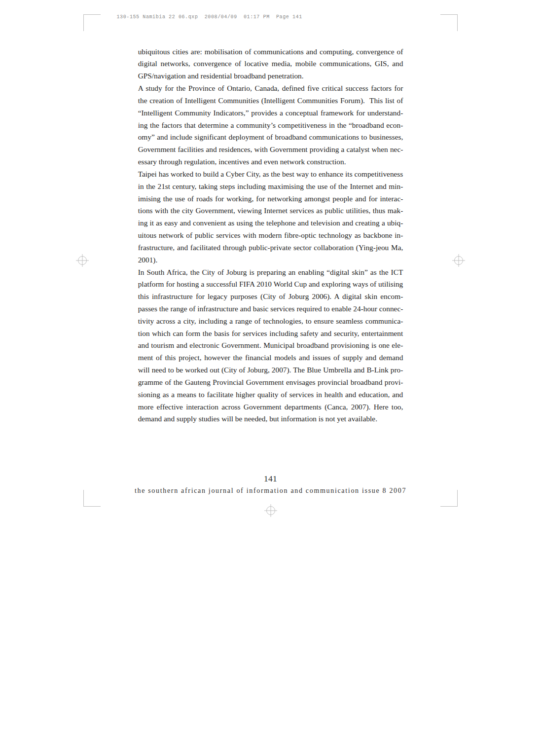130-155 Namibia 22 06.qxp 2008/04/09 01:17 PM Page 141
ubiquitous cities are: mobilisation of communications and computing, convergence of digital networks, convergence of locative media, mobile communications, GIS, and GPS/navigation and residential broadband penetration.
A study for the Province of Ontario, Canada, defined five critical success factors for the creation of Intelligent Communities (Intelligent Communities Forum). This list of “Intelligent Community Indicators,” provides a conceptual framework for understanding the factors that determine a community’s competitiveness in the “broadband economy” and include significant deployment of broadband communications to businesses, Government facilities and residences, with Government providing a catalyst when necessary through regulation, incentives and even network construction.
Taipei has worked to build a Cyber City, as the best way to enhance its competitiveness in the 21st century, taking steps including maximising the use of the Internet and minimising the use of roads for working, for networking amongst people and for interactions with the city Government, viewing Internet services as public utilities, thus making it as easy and convenient as using the telephone and television and creating a ubiquitous network of public services with modern fibre-optic technology as backbone infrastructure, and facilitated through public-private sector collaboration (Ying-jeou Ma, 2001).
In South Africa, the City of Joburg is preparing an enabling “digital skin” as the ICT platform for hosting a successful FIFA 2010 World Cup and exploring ways of utilising this infrastructure for legacy purposes (City of Joburg 2006). A digital skin encompasses the range of infrastructure and basic services required to enable 24-hour connectivity across a city, including a range of technologies, to ensure seamless communication which can form the basis for services including safety and security, entertainment and tourism and electronic Government. Municipal broadband provisioning is one element of this project, however the financial models and issues of supply and demand will need to be worked out (City of Joburg, 2007). The Blue Umbrella and B-Link programme of the Gauteng Provincial Government envisages provincial broadband provisioning as a means to facilitate higher quality of services in health and education, and more effective interaction across Government departments (Canca, 2007). Here too, demand and supply studies will be needed, but information is not yet available.
141
the southern african journal of information and communication issue 8 2007